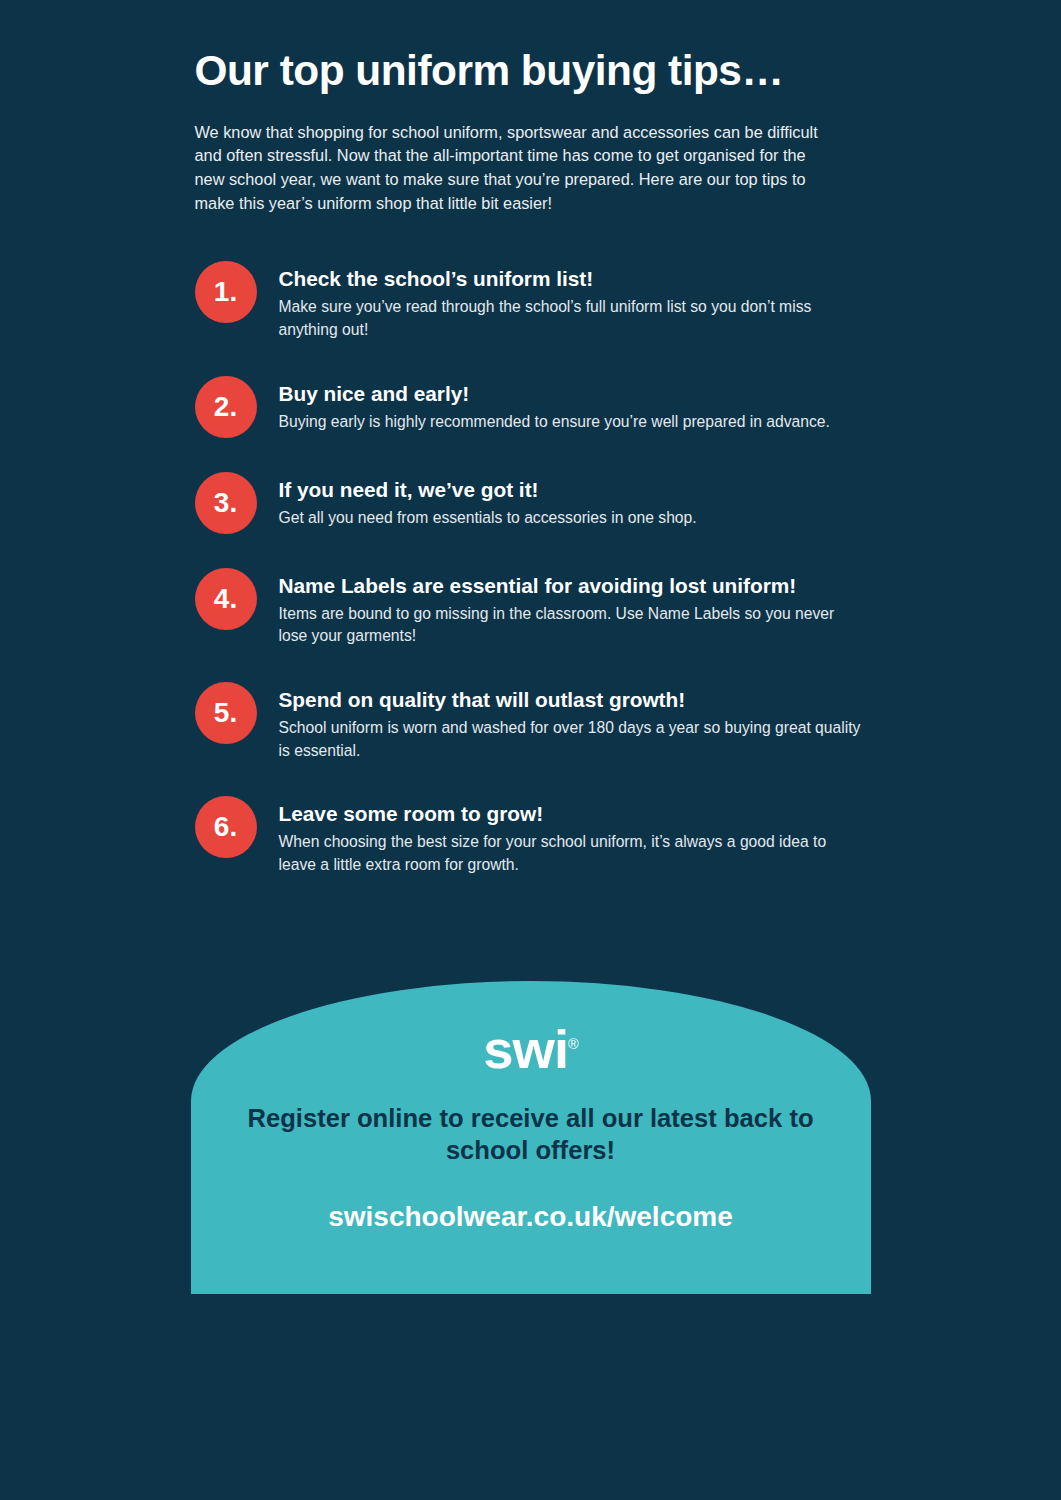Our top uniform buying tips…
We know that shopping for school uniform, sportswear and accessories can be difficult and often stressful. Now that the all-important time has come to get organised for the new school year, we want to make sure that you’re prepared. Here are our top tips to make this year’s uniform shop that little bit easier!
1.
Check the school’s uniform list!
Make sure you’ve read through the school’s full uniform list so you don’t miss anything out!
2.
Buy nice and early!
Buying early is highly recommended to ensure you’re well prepared in advance.
3.
If you need it, we’ve got it!
Get all you need from essentials to accessories in one shop.
4.
Name Labels are essential for avoiding lost uniform!
Items are bound to go missing in the classroom. Use Name Labels so you never lose your garments!
5.
Spend on quality that will outlast growth!
School uniform is worn and washed for over 180 days a year so buying great quality is essential.
6.
Leave some room to grow!
When choosing the best size for your school uniform, it’s always a good idea to leave a little extra room for growth.
swi®
Register online to receive all our latest back to school offers!
swischoolwear.co.uk/welcome